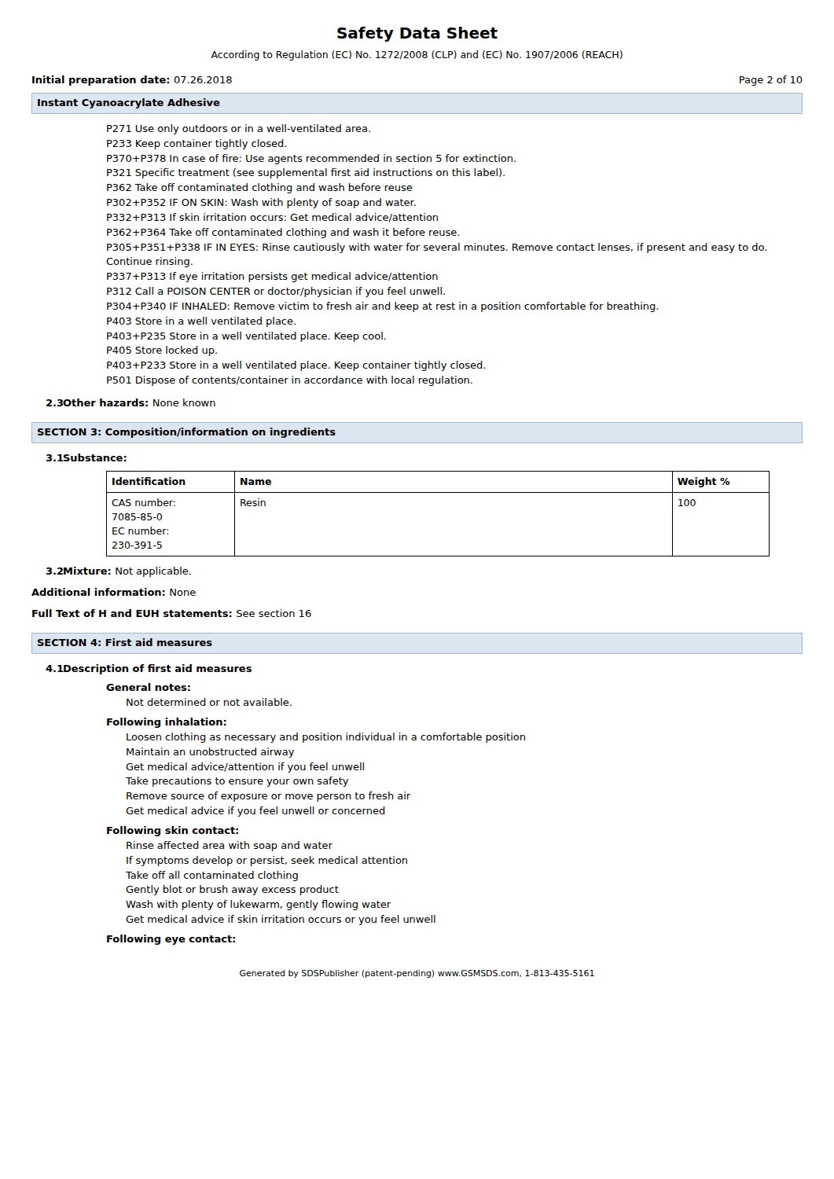Safety Data Sheet
According to Regulation (EC) No. 1272/2008 (CLP) and (EC) No. 1907/2006 (REACH)
Initial preparation date: 07.26.2018
Page 2 of 10
Instant Cyanoacrylate Adhesive
P271 Use only outdoors or in a well-ventilated area.
P233 Keep container tightly closed.
P370+P378 In case of fire: Use agents recommended in section 5 for extinction.
P321 Specific treatment (see supplemental first aid instructions on this label).
P362 Take off contaminated clothing and wash before reuse
P302+P352 IF ON SKIN: Wash with plenty of soap and water.
P332+P313 If skin irritation occurs: Get medical advice/attention
P362+P364 Take off contaminated clothing and wash it before reuse.
P305+P351+P338 IF IN EYES: Rinse cautiously with water for several minutes. Remove contact lenses, if present and easy to do. Continue rinsing.
P337+P313 If eye irritation persists get medical advice/attention
P312 Call a POISON CENTER or doctor/physician if you feel unwell.
P304+P340 IF INHALED: Remove victim to fresh air and keep at rest in a position comfortable for breathing.
P403 Store in a well ventilated place.
P403+P235 Store in a well ventilated place. Keep cool.
P405 Store locked up.
P403+P233 Store in a well ventilated place. Keep container tightly closed.
P501 Dispose of contents/container in accordance with local regulation.
2.3
Other hazards: None known
SECTION 3: Composition/information on ingredients
3.1
Substance:
| Identification | Name | Weight % |
| --- | --- | --- |
| CAS number: 7085-85-0 EC number: 230-391-5 | Resin | 100 |
3.2
Mixture: Not applicable.
Additional information: None
Full Text of H and EUH statements: See section 16
SECTION 4: First aid measures
4.1
Description of first aid measures
General notes:
Not determined or not available.
Following inhalation:
Loosen clothing as necessary and position individual in a comfortable position
Maintain an unobstructed airway
Get medical advice/attention if you feel unwell
Take precautions to ensure your own safety
Remove source of exposure or move person to fresh air
Get medical advice if you feel unwell or concerned
Following skin contact:
Rinse affected area with soap and water
If symptoms develop or persist, seek medical attention
Take off all contaminated clothing
Gently blot or brush away excess product
Wash with plenty of lukewarm, gently flowing water
Get medical advice if skin irritation occurs or you feel unwell
Following eye contact:
Generated by SDSPublisher (patent-pending) www.GSMSDS.com, 1-813-435-5161